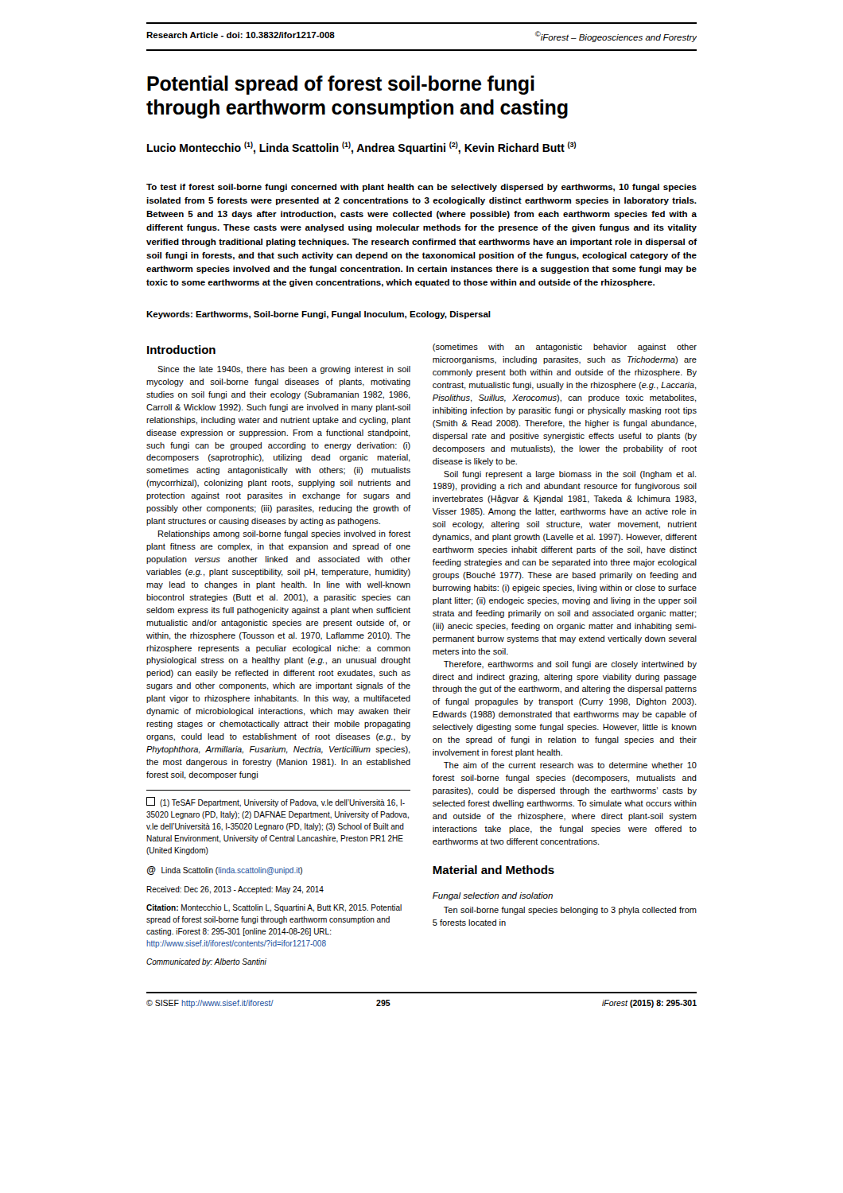Research Article - doi: 10.3832/ifor1217-008
©iForest – Biogeosciences and Forestry
Potential spread of forest soil-borne fungi
through earthworm consumption and casting
Lucio Montecchio (1), Linda Scattolin (1), Andrea Squartini (2), Kevin Richard Butt (3)
To test if forest soil-borne fungi concerned with plant health can be selectively dispersed by earthworms, 10 fungal species isolated from 5 forests were presented at 2 concentrations to 3 ecologically distinct earthworm species in laboratory trials. Between 5 and 13 days after introduction, casts were collected (where possible) from each earthworm species fed with a different fungus. These casts were analysed using molecular methods for the presence of the given fungus and its vitality verified through traditional plating techniques. The research confirmed that earthworms have an important role in dispersal of soil fungi in forests, and that such activity can depend on the taxonomical position of the fungus, ecological category of the earthworm species involved and the fungal concentration. In certain instances there is a suggestion that some fungi may be toxic to some earthworms at the given concentrations, which equated to those within and outside of the rhizosphere.
Keywords: Earthworms, Soil-borne Fungi, Fungal Inoculum, Ecology, Dispersal
Introduction
Since the late 1940s, there has been a growing interest in soil mycology and soil-borne fungal diseases of plants, motivating studies on soil fungi and their ecology (Subramanian 1982, 1986, Carroll & Wicklow 1992). Such fungi are involved in many plant-soil relationships, including water and nutrient uptake and cycling, plant disease expression or suppression. From a functional standpoint, such fungi can be grouped according to energy derivation: (i) decomposers (saprotrophic), utilizing dead organic material, sometimes acting antagonistically with others; (ii) mutualists (mycorrhizal), colonizing plant roots, supplying soil nutrients and protection against root parasites in exchange for sugars and possibly other components; (iii) parasites, reducing the growth of plant structures or causing diseases by acting as pathogens.
Relationships among soil-borne fungal species involved in forest plant fitness are complex, in that expansion and spread of one population versus another linked and associated with other variables (e.g., plant susceptibility, soil pH, temperature, humidity) may lead to changes in plant health. In line with well-known biocontrol strategies (Butt et al. 2001), a parasitic species can seldom express its full pathogenicity against a plant when sufficient mutualistic and/or antagonistic species are present outside of, or within, the rhizosphere (Tousson et al. 1970, Laflamme 2010). The rhizosphere represents a peculiar ecological niche: a common physiological stress on a healthy plant (e.g., an unusual drought period) can easily be reflected in different root exudates, such as sugars and other components, which are important signals of the plant vigor to rhizosphere inhabitants. In this way, a multifaceted dynamic of microbiological interactions, which may awaken their resting stages or chemotactically attract their mobile propagating organs, could lead to establishment of root diseases (e.g., by Phytophthora, Armillaria, Fusarium, Nectria, Verticillium species), the most dangerous in forestry (Manion 1981). In an established forest soil, decomposer fungi
(1) TeSAF Department, University of Padova, v.le dell’Università 16, I-35020 Legnaro (PD, Italy); (2) DAFNAE Department, University of Padova, v.le dell’Università 16, I-35020 Legnaro (PD, Italy); (3) School of Built and Natural Environment, University of Central Lancashire, Preston PR1 2HE (United Kingdom)
@ Linda Scattolin (linda.scattolin@unipd.it)
Received: Dec 26, 2013 - Accepted: May 24, 2014
Citation: Montecchio L, Scattolin L, Squartini A, Butt KR, 2015. Potential spread of forest soil-borne fungi through earthworm consumption and casting. iForest 8: 295-301 [online 2014-08-26] URL: http://www.sisef.it/iforest/contents/?id=ifor1217-008
Communicated by: Alberto Santini
(sometimes with an antagonistic behavior against other microorganisms, including parasites, such as Trichoderma) are commonly present both within and outside of the rhizosphere. By contrast, mutualistic fungi, usually in the rhizosphere (e.g., Laccaria, Pisolithus, Suillus, Xerocomus), can produce toxic metabolites, inhibiting infection by parasitic fungi or physically masking root tips (Smith & Read 2008). Therefore, the higher is fungal abundance, dispersal rate and positive synergistic effects useful to plants (by decomposers and mutualists), the lower the probability of root disease is likely to be.
Soil fungi represent a large biomass in the soil (Ingham et al. 1989), providing a rich and abundant resource for fungivorous soil invertebrates (Hågvar & Kjøndal 1981, Takeda & Ichimura 1983, Visser 1985). Among the latter, earthworms have an active role in soil ecology, altering soil structure, water movement, nutrient dynamics, and plant growth (Lavelle et al. 1997). However, different earthworm species inhabit different parts of the soil, have distinct feeding strategies and can be separated into three major ecological groups (Bouché 1977). These are based primarily on feeding and burrowing habits: (i) epigeic species, living within or close to surface plant litter; (ii) endogeic species, moving and living in the upper soil strata and feeding primarily on soil and associated organic matter; (iii) anecic species, feeding on organic matter and inhabiting semi-permanent burrow systems that may extend vertically down several meters into the soil.
Therefore, earthworms and soil fungi are closely intertwined by direct and indirect grazing, altering spore viability during passage through the gut of the earthworm, and altering the dispersal patterns of fungal propagules by transport (Curry 1998, Dighton 2003). Edwards (1988) demonstrated that earthworms may be capable of selectively digesting some fungal species. However, little is known on the spread of fungi in relation to fungal species and their involvement in forest plant health.
The aim of the current research was to determine whether 10 forest soil-borne fungal species (decomposers, mutualists and parasites), could be dispersed through the earthworms’ casts by selected forest dwelling earthworms. To simulate what occurs within and outside of the rhizosphere, where direct plant-soil system interactions take place, the fungal species were offered to earthworms at two different concentrations.
Material and Methods
Fungal selection and isolation
Ten soil-borne fungal species belonging to 3 phyla collected from 5 forests located in
© SISEF http://www.sisef.it/iforest/
295
iForest (2015) 8: 295-301